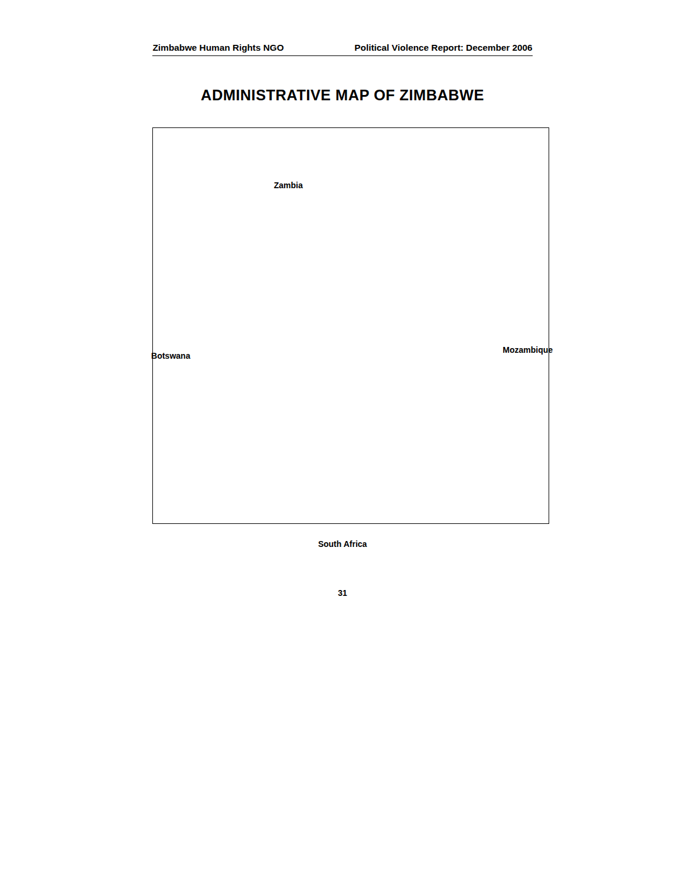Zimbabwe Human Rights NGO Political Violence Report: December 2006
ADMINISTRATIVE MAP OF ZIMBABWE
Zambia Botswana Mozambique
South Africa
31